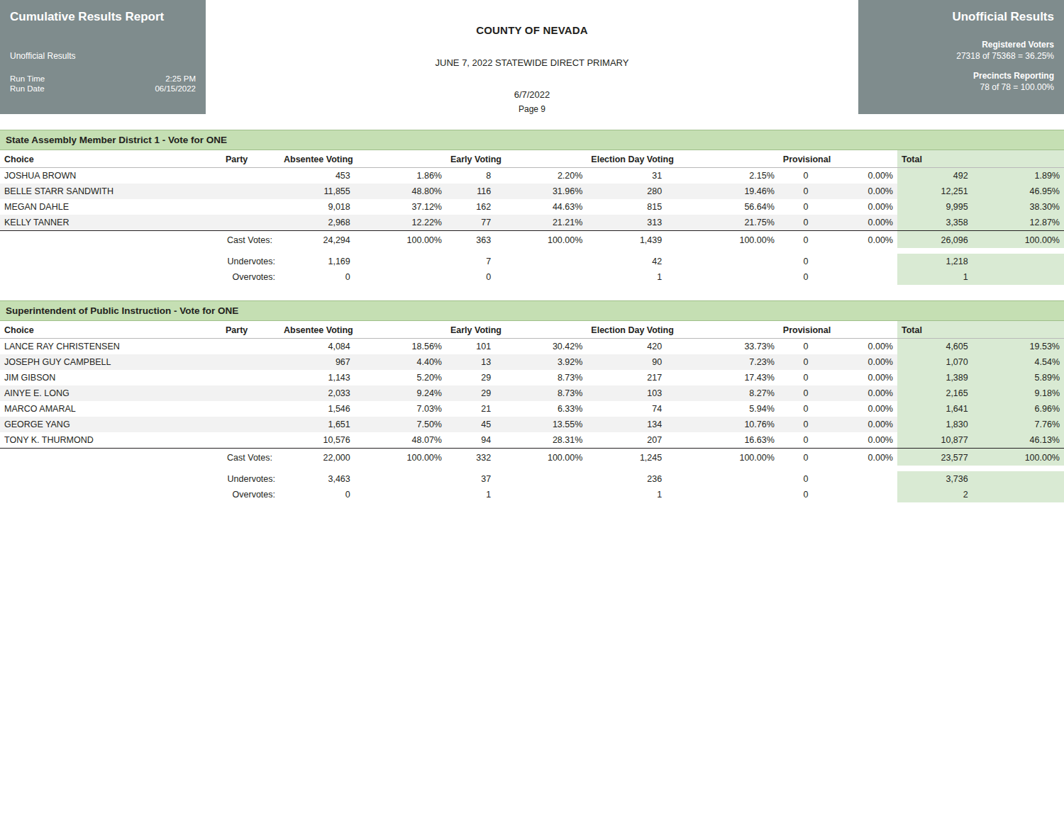Cumulative Results Report
Unofficial Results
| Run Time | 2:25 PM |
| Run Date | 06/15/2022 |
COUNTY OF NEVADA
JUNE 7, 2022 STATEWIDE DIRECT PRIMARY
6/7/2022
Page 9
Unofficial Results
Registered Voters
27318 of 75368 = 36.25%
Precincts Reporting
78 of 78 = 100.00%
State Assembly Member District 1 - Vote for ONE
| Choice | Party | Absentee Voting | Early Voting | Election Day Voting | Provisional | Total |
| --- | --- | --- | --- | --- | --- | --- |
| JOSHUA BROWN | | 453 | 1.86% | 8 | 2.20% | 31 | 2.15% | 0 | 0.00% | 492 | 1.89% |
| BELLE STARR SANDWITH | | 11,855 | 48.80% | 116 | 31.96% | 280 | 19.46% | 0 | 0.00% | 12,251 | 46.95% |
| MEGAN DAHLE | | 9,018 | 37.12% | 162 | 44.63% | 815 | 56.64% | 0 | 0.00% | 9,995 | 38.30% |
| KELLY TANNER | | 2,968 | 12.22% | 77 | 21.21% | 313 | 21.75% | 0 | 0.00% | 3,358 | 12.87% |
| | Cast Votes: | 24,294 | 100.00% | 363 | 100.00% | 1,439 | 100.00% | 0 | 0.00% | 26,096 | 100.00% |
| | Undervotes: | 1,169 | | 7 | | 42 | | 0 | | 1,218 | |
| | Overvotes: | 0 | | 0 | | 1 | | 0 | | 1 | |
Superintendent of Public Instruction - Vote for ONE
| Choice | Party | Absentee Voting | Early Voting | Election Day Voting | Provisional | Total |
| --- | --- | --- | --- | --- | --- | --- |
| LANCE RAY CHRISTENSEN | | 4,084 | 18.56% | 101 | 30.42% | 420 | 33.73% | 0 | 0.00% | 4,605 | 19.53% |
| JOSEPH GUY CAMPBELL | | 967 | 4.40% | 13 | 3.92% | 90 | 7.23% | 0 | 0.00% | 1,070 | 4.54% |
| JIM GIBSON | | 1,143 | 5.20% | 29 | 8.73% | 217 | 17.43% | 0 | 0.00% | 1,389 | 5.89% |
| AINYE E. LONG | | 2,033 | 9.24% | 29 | 8.73% | 103 | 8.27% | 0 | 0.00% | 2,165 | 9.18% |
| MARCO AMARAL | | 1,546 | 7.03% | 21 | 6.33% | 74 | 5.94% | 0 | 0.00% | 1,641 | 6.96% |
| GEORGE YANG | | 1,651 | 7.50% | 45 | 13.55% | 134 | 10.76% | 0 | 0.00% | 1,830 | 7.76% |
| TONY K. THURMOND | | 10,576 | 48.07% | 94 | 28.31% | 207 | 16.63% | 0 | 0.00% | 10,877 | 46.13% |
| | Cast Votes: | 22,000 | 100.00% | 332 | 100.00% | 1,245 | 100.00% | 0 | 0.00% | 23,577 | 100.00% |
| | Undervotes: | 3,463 | | 37 | | 236 | | 0 | | 3,736 | |
| | Overvotes: | 0 | | 1 | | 1 | | 0 | | 2 | |